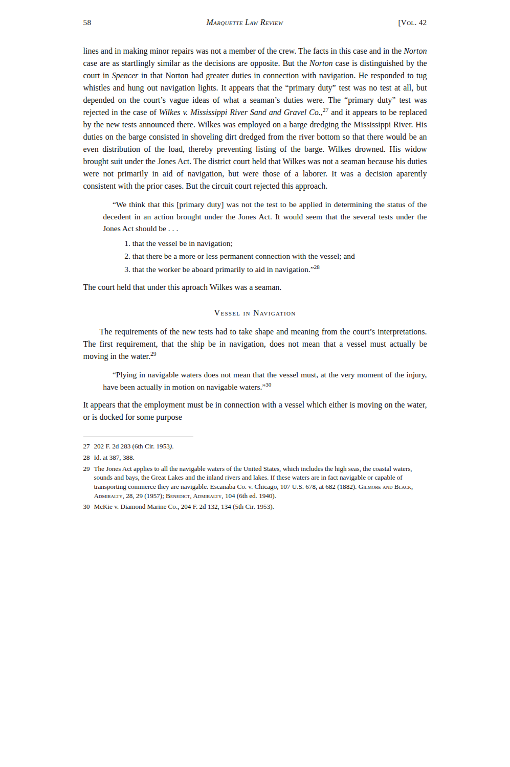58 Marquette Law Review [Vol. 42
lines and in making minor repairs was not a member of the crew. The facts in this case and in the Norton case are as startlingly similar as the decisions are opposite. But the Norton case is distinguished by the court in Spencer in that Norton had greater duties in connection with navigation. He responded to tug whistles and hung out navigation lights. It appears that the “primary duty” test was no test at all, but depended on the court’s vague ideas of what a seaman’s duties were. The “primary duty” test was rejected in the case of Wilkes v. Mississippi River Sand and Gravel Co.,27 and it appears to be replaced by the new tests announced there. Wilkes was employed on a barge dredging the Mississippi River. His duties on the barge consisted in shoveling dirt dredged from the river bottom so that there would be an even distribution of the load, thereby preventing listing of the barge. Wilkes drowned. His widow brought suit under the Jones Act. The district court held that Wilkes was not a seaman because his duties were not primarily in aid of navigation, but were those of a laborer. It was a decision aparently consistent with the prior cases. But the circuit court rejected this approach.
“We think that this [primary duty] was not the test to be applied in determining the status of the decedent in an action brought under the Jones Act. It would seem that the several tests under the Jones Act should be . . .
that the vessel be in navigation;
that there be a more or less permanent connection with the vessel; and
that the worker be aboard primarily to aid in navigation.”28
The court held that under this aproach Wilkes was a seaman.
Vessel in Navigation
The requirements of the new tests had to take shape and meaning from the court’s interpretations. The first requirement, that the ship be in navigation, does not mean that a vessel must actually be moving in the water.29
“Plying in navigable waters does not mean that the vessel must, at the very moment of the injury, have been actually in motion on navigable waters.”30
It appears that the employment must be in connection with a vessel which either is moving on the water, or is docked for some purpose
27202 F. 2d 283 (6th Cir. 1953).
28 Id. at 387, 388.
29 The Jones Act applies to all the navigable waters of the United States, which includes the high seas, the coastal waters, sounds and bays, the Great Lakes and the inland rivers and lakes. If these waters are in fact navigable or capable of transporting commerce they are navigable. Escanaba Co. v. Chicago, 107 U.S. 678, at 682 (1882). Gilmore and Black, Admiralty, 28, 29 (1957); Benedict, Admiralty, 104 (6th ed. 1940).
30 McKie v. Diamond Marine Co., 204 F. 2d 132, 134 (5th Cir. 1953).